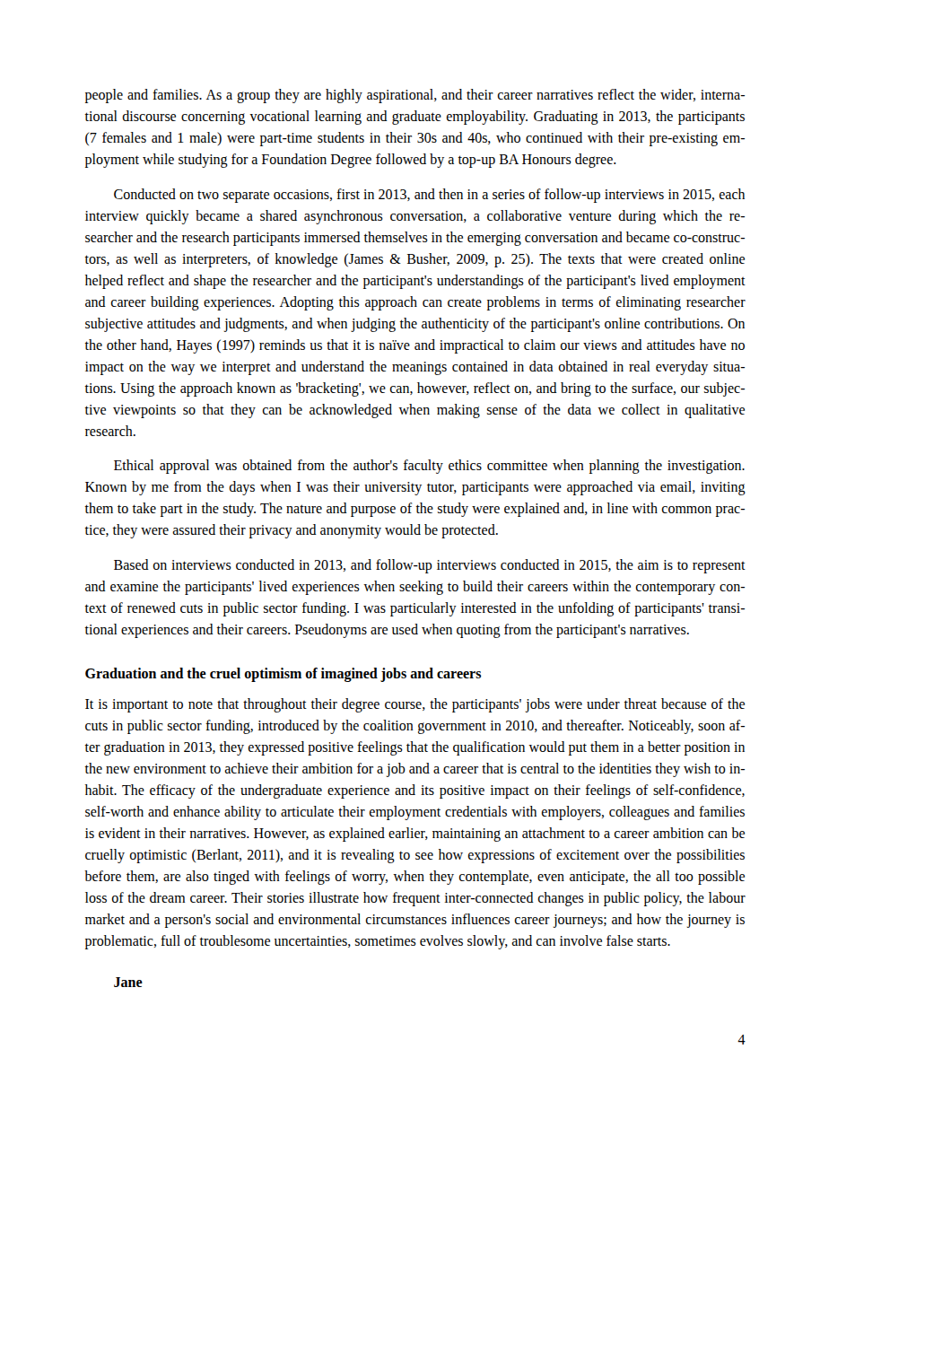people and families. As a group they are highly aspirational, and their career narratives reflect the wider, international discourse concerning vocational learning and graduate employability. Graduating in 2013, the participants (7 females and 1 male) were part-time students in their 30s and 40s, who continued with their pre-existing employment while studying for a Foundation Degree followed by a top-up BA Honours degree.
Conducted on two separate occasions, first in 2013, and then in a series of follow-up interviews in 2015, each interview quickly became a shared asynchronous conversation, a collaborative venture during which the researcher and the research participants immersed themselves in the emerging conversation and became co-constructors, as well as interpreters, of knowledge (James & Busher, 2009, p. 25). The texts that were created online helped reflect and shape the researcher and the participant's understandings of the participant's lived employment and career building experiences. Adopting this approach can create problems in terms of eliminating researcher subjective attitudes and judgments, and when judging the authenticity of the participant's online contributions. On the other hand, Hayes (1997) reminds us that it is naïve and impractical to claim our views and attitudes have no impact on the way we interpret and understand the meanings contained in data obtained in real everyday situations. Using the approach known as 'bracketing', we can, however, reflect on, and bring to the surface, our subjective viewpoints so that they can be acknowledged when making sense of the data we collect in qualitative research.
Ethical approval was obtained from the author's faculty ethics committee when planning the investigation. Known by me from the days when I was their university tutor, participants were approached via email, inviting them to take part in the study. The nature and purpose of the study were explained and, in line with common practice, they were assured their privacy and anonymity would be protected.
Based on interviews conducted in 2013, and follow-up interviews conducted in 2015, the aim is to represent and examine the participants' lived experiences when seeking to build their careers within the contemporary context of renewed cuts in public sector funding. I was particularly interested in the unfolding of participants' transitional experiences and their careers. Pseudonyms are used when quoting from the participant's narratives.
Graduation and the cruel optimism of imagined jobs and careers
It is important to note that throughout their degree course, the participants' jobs were under threat because of the cuts in public sector funding, introduced by the coalition government in 2010, and thereafter. Noticeably, soon after graduation in 2013, they expressed positive feelings that the qualification would put them in a better position in the new environment to achieve their ambition for a job and a career that is central to the identities they wish to inhabit. The efficacy of the undergraduate experience and its positive impact on their feelings of self-confidence, self-worth and enhance ability to articulate their employment credentials with employers, colleagues and families is evident in their narratives. However, as explained earlier, maintaining an attachment to a career ambition can be cruelly optimistic (Berlant, 2011), and it is revealing to see how expressions of excitement over the possibilities before them, are also tinged with feelings of worry, when they contemplate, even anticipate, the all too possible loss of the dream career. Their stories illustrate how frequent inter-connected changes in public policy, the labour market and a person's social and environmental circumstances influences career journeys; and how the journey is problematic, full of troublesome uncertainties, sometimes evolves slowly, and can involve false starts.
Jane
4